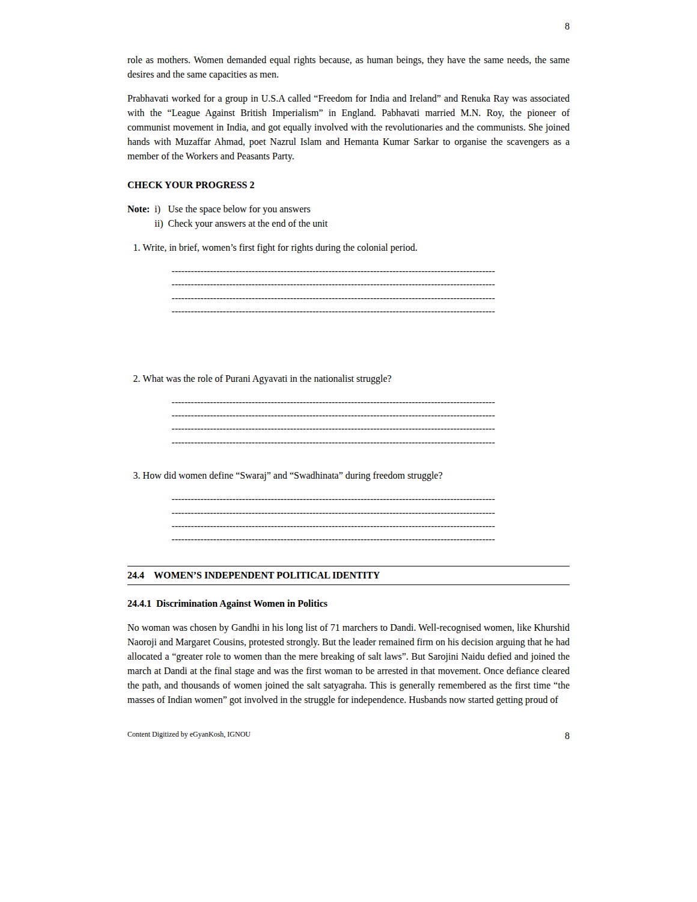8
role as mothers. Women demanded equal rights because, as human beings, they have the same needs, the same desires and the same capacities as men.
Prabhavati worked for a group in U.S.A called “Freedom for India and Ireland” and Renuka Ray was associated with the “League Against British Imperialism” in England. Pabhavati married M.N. Roy, the pioneer of communist movement in India, and got equally involved with the revolutionaries and the communists. She joined hands with Muzaffar Ahmad, poet Nazrul Islam and Hemanta Kumar Sarkar to organise the scavengers as a member of the Workers and Peasants Party.
CHECK YOUR PROGRESS 2
| Note: | i) | Use the space below for you answers |
| | ii) | Check your answers at the end of the unit |
Write, in brief, women’s first fight for rights during the colonial period.
-----------------------------------------------------------------------------------------------------
-----------------------------------------------------------------------------------------------------
-----------------------------------------------------------------------------------------------------
-----------------------------------------------------------------------------------------------------
What was the role of Purani Agyavati in the nationalist struggle?
-----------------------------------------------------------------------------------------------------
-----------------------------------------------------------------------------------------------------
-----------------------------------------------------------------------------------------------------
-----------------------------------------------------------------------------------------------------
How did women define “Swaraj” and “Swadhinata” during freedom struggle?
-----------------------------------------------------------------------------------------------------
-----------------------------------------------------------------------------------------------------
-----------------------------------------------------------------------------------------------------
-----------------------------------------------------------------------------------------------------
24.4 WOMEN’S INDEPENDENT POLITICAL IDENTITY
24.4.1 Discrimination Against Women in Politics
No woman was chosen by Gandhi in his long list of 71 marchers to Dandi. Well-recognised women, like Khurshid Naoroji and Margaret Cousins, protested strongly. But the leader remained firm on his decision arguing that he had allocated a “greater role to women than the mere breaking of salt laws”. But Sarojini Naidu defied and joined the march at Dandi at the final stage and was the first woman to be arrested in that movement. Once defiance cleared the path, and thousands of women joined the salt satyagraha. This is generally remembered as the first time “the masses of Indian women” got involved in the struggle for independence. Husbands now started getting proud of
Content Digitized by eGyanKosh, IGNOU 8